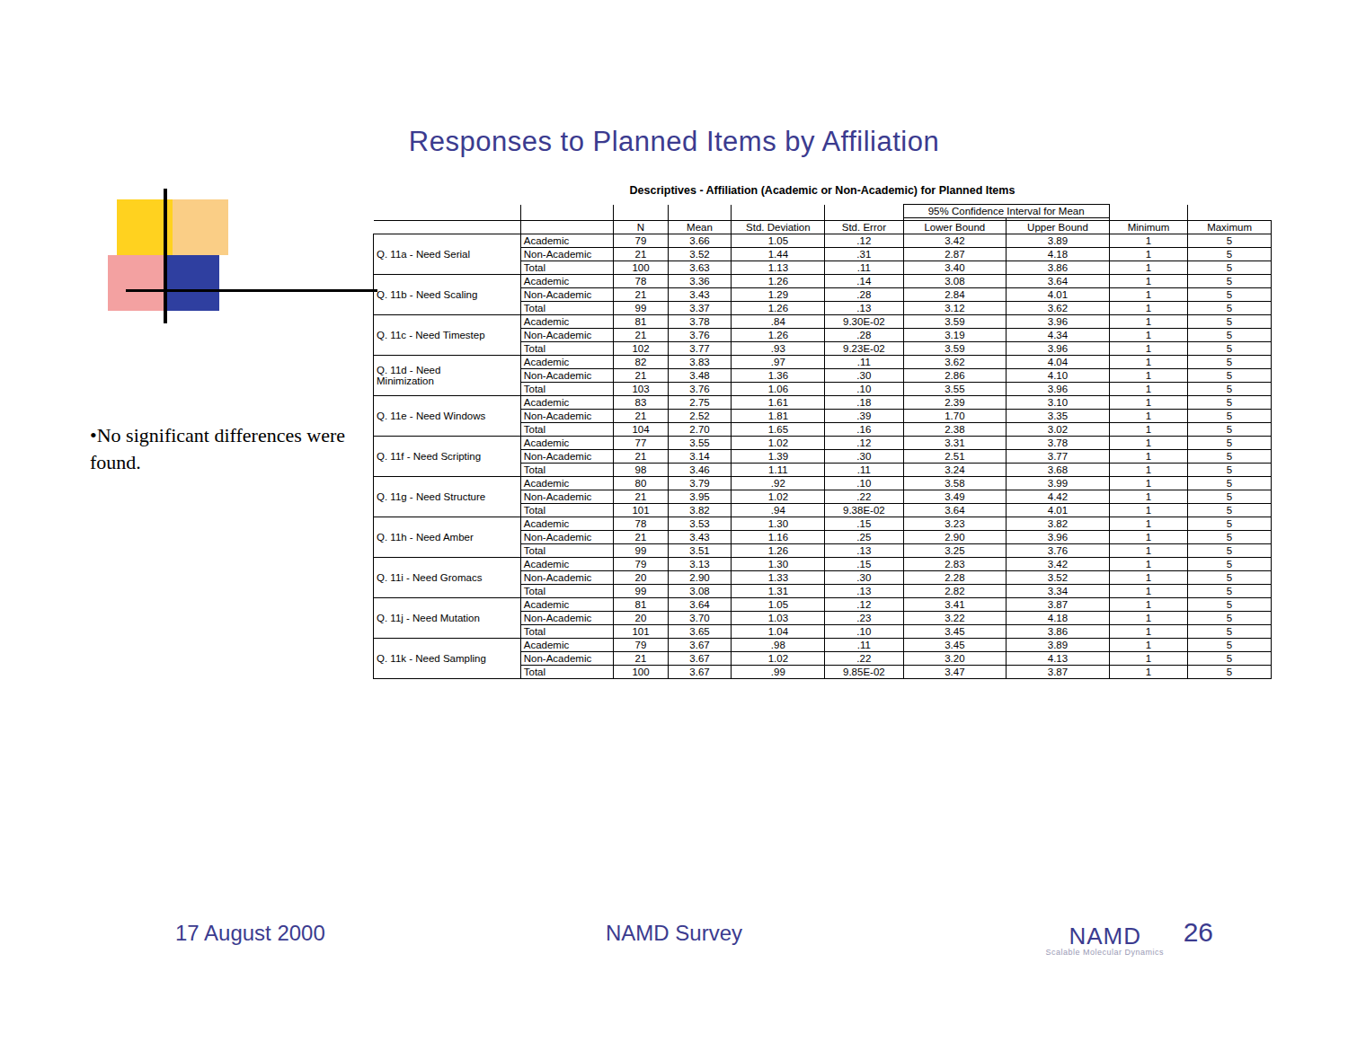Responses to Planned Items by Affiliation
•No significant differences were found.
Descriptives - Affiliation (Academic or Non-Academic) for Planned Items
| | | | | | | 95% Confidence Interval for Mean | | |
| --- | --- | --- | --- | --- | --- | --- | --- | --- |
| | | N | Mean | Std. Deviation | Std. Error | Lower Bound | Upper Bound | Minimum | Maximum |
| Q. 11a - Need Serial | Academic | 79 | 3.66 | 1.05 | .12 | 3.42 | 3.89 | 1 | 5 |
| Non-Academic | 21 | 3.52 | 1.44 | .31 | 2.87 | 4.18 | 1 | 5 |
| Total | 100 | 3.63 | 1.13 | .11 | 3.40 | 3.86 | 1 | 5 |
| Q. 11b - Need Scaling | Academic | 78 | 3.36 | 1.26 | .14 | 3.08 | 3.64 | 1 | 5 |
| Non-Academic | 21 | 3.43 | 1.29 | .28 | 2.84 | 4.01 | 1 | 5 |
| Total | 99 | 3.37 | 1.26 | .13 | 3.12 | 3.62 | 1 | 5 |
| Q. 11c - Need Timestep | Academic | 81 | 3.78 | .84 | 9.30E-02 | 3.59 | 3.96 | 1 | 5 |
| Non-Academic | 21 | 3.76 | 1.26 | .28 | 3.19 | 4.34 | 1 | 5 |
| Total | 102 | 3.77 | .93 | 9.23E-02 | 3.59 | 3.96 | 1 | 5 |
| Q. 11d - Need Minimization | Academic | 82 | 3.83 | .97 | .11 | 3.62 | 4.04 | 1 | 5 |
| Non-Academic | 21 | 3.48 | 1.36 | .30 | 2.86 | 4.10 | 1 | 5 |
| Total | 103 | 3.76 | 1.06 | .10 | 3.55 | 3.96 | 1 | 5 |
| Q. 11e - Need Windows | Academic | 83 | 2.75 | 1.61 | .18 | 2.39 | 3.10 | 1 | 5 |
| Non-Academic | 21 | 2.52 | 1.81 | .39 | 1.70 | 3.35 | 1 | 5 |
| Total | 104 | 2.70 | 1.65 | .16 | 2.38 | 3.02 | 1 | 5 |
| Q. 11f - Need Scripting | Academic | 77 | 3.55 | 1.02 | .12 | 3.31 | 3.78 | 1 | 5 |
| Non-Academic | 21 | 3.14 | 1.39 | .30 | 2.51 | 3.77 | 1 | 5 |
| Total | 98 | 3.46 | 1.11 | .11 | 3.24 | 3.68 | 1 | 5 |
| Q. 11g - Need Structure | Academic | 80 | 3.79 | .92 | .10 | 3.58 | 3.99 | 1 | 5 |
| Non-Academic | 21 | 3.95 | 1.02 | .22 | 3.49 | 4.42 | 1 | 5 |
| Total | 101 | 3.82 | .94 | 9.38E-02 | 3.64 | 4.01 | 1 | 5 |
| Q. 11h - Need Amber | Academic | 78 | 3.53 | 1.30 | .15 | 3.23 | 3.82 | 1 | 5 |
| Non-Academic | 21 | 3.43 | 1.16 | .25 | 2.90 | 3.96 | 1 | 5 |
| Total | 99 | 3.51 | 1.26 | .13 | 3.25 | 3.76 | 1 | 5 |
| Q. 11i - Need Gromacs | Academic | 79 | 3.13 | 1.30 | .15 | 2.83 | 3.42 | 1 | 5 |
| Non-Academic | 20 | 2.90 | 1.33 | .30 | 2.28 | 3.52 | 1 | 5 |
| Total | 99 | 3.08 | 1.31 | .13 | 2.82 | 3.34 | 1 | 5 |
| Q. 11j - Need Mutation | Academic | 81 | 3.64 | 1.05 | .12 | 3.41 | 3.87 | 1 | 5 |
| Non-Academic | 20 | 3.70 | 1.03 | .23 | 3.22 | 4.18 | 1 | 5 |
| Total | 101 | 3.65 | 1.04 | .10 | 3.45 | 3.86 | 1 | 5 |
| Q. 11k - Need Sampling | Academic | 79 | 3.67 | .98 | .11 | 3.45 | 3.89 | 1 | 5 |
| Non-Academic | 21 | 3.67 | 1.02 | .22 | 3.20 | 4.13 | 1 | 5 |
| Total | 100 | 3.67 | .99 | 9.85E-02 | 3.47 | 3.87 | 1 | 5 |
17 August 2000
NAMD Survey
NAMD
Scalable Molecular Dynamics
26